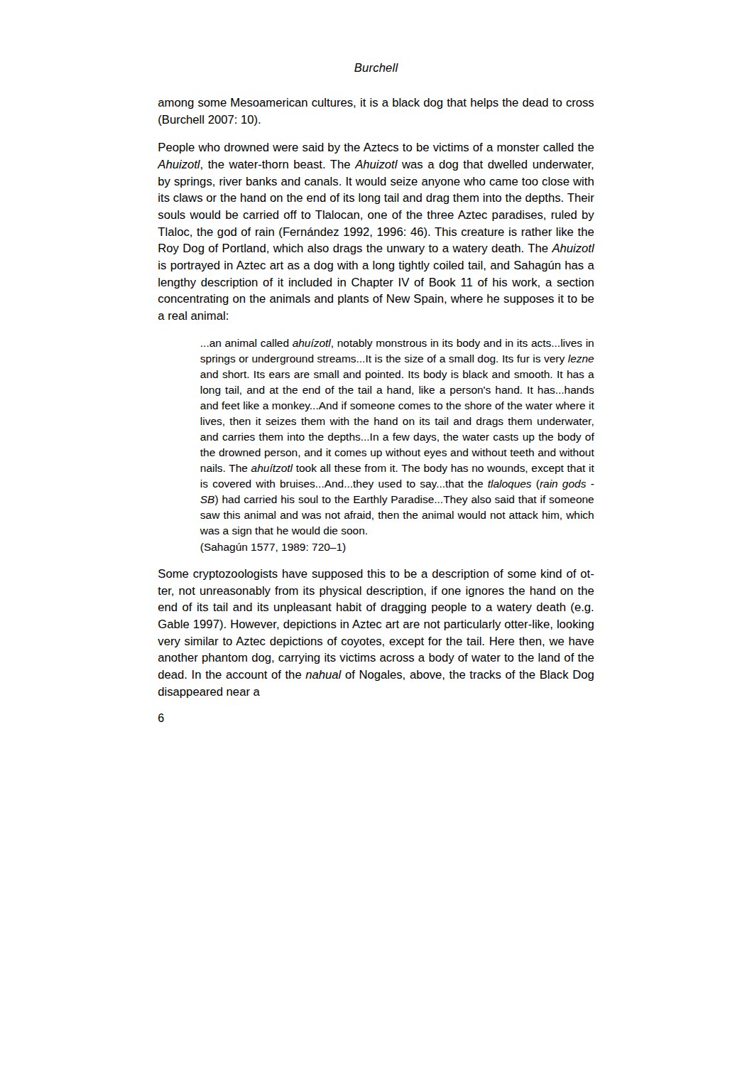Burchell
among some Mesoamerican cultures, it is a black dog that helps the dead to cross (Burchell 2007: 10).
People who drowned were said by the Aztecs to be victims of a monster called the Ahuizotl, the water-thorn beast. The Ahuizotl was a dog that dwelled underwater, by springs, river banks and canals. It would seize anyone who came too close with its claws or the hand on the end of its long tail and drag them into the depths. Their souls would be carried off to Tlalocan, one of the three Aztec paradises, ruled by Tlaloc, the god of rain (Fernández 1992, 1996: 46). This creature is rather like the Roy Dog of Portland, which also drags the unwary to a watery death. The Ahuizotl is portrayed in Aztec art as a dog with a long tightly coiled tail, and Sahagún has a lengthy description of it included in Chapter IV of Book 11 of his work, a section concentrating on the animals and plants of New Spain, where he supposes it to be a real animal:
...an animal called ahuízotl, notably monstrous in its body and in its acts...lives in springs or underground streams...It is the size of a small dog. Its fur is very lezne and short. Its ears are small and pointed. Its body is black and smooth. It has a long tail, and at the end of the tail a hand, like a person's hand. It has...hands and feet like a monkey...And if someone comes to the shore of the water where it lives, then it seizes them with the hand on its tail and drags them underwater, and carries them into the depths...In a few days, the water casts up the body of the drowned person, and it comes up without eyes and without teeth and without nails. The ahuítzotl took all these from it. The body has no wounds, except that it is covered with bruises...And...they used to say...that the tlaloques (rain gods - SB) had carried his soul to the Earthly Paradise...They also said that if someone saw this animal and was not afraid, then the animal would not attack him, which was a sign that he would die soon.
(Sahagún 1577, 1989: 720–1)
Some cryptozoologists have supposed this to be a description of some kind of otter, not unreasonably from its physical description, if one ignores the hand on the end of its tail and its unpleasant habit of dragging people to a watery death (e.g. Gable 1997). However, depictions in Aztec art are not particularly otter-like, looking very similar to Aztec depictions of coyotes, except for the tail. Here then, we have another phantom dog, carrying its victims across a body of water to the land of the dead. In the account of the nahual of Nogales, above, the tracks of the Black Dog disappeared near a
6